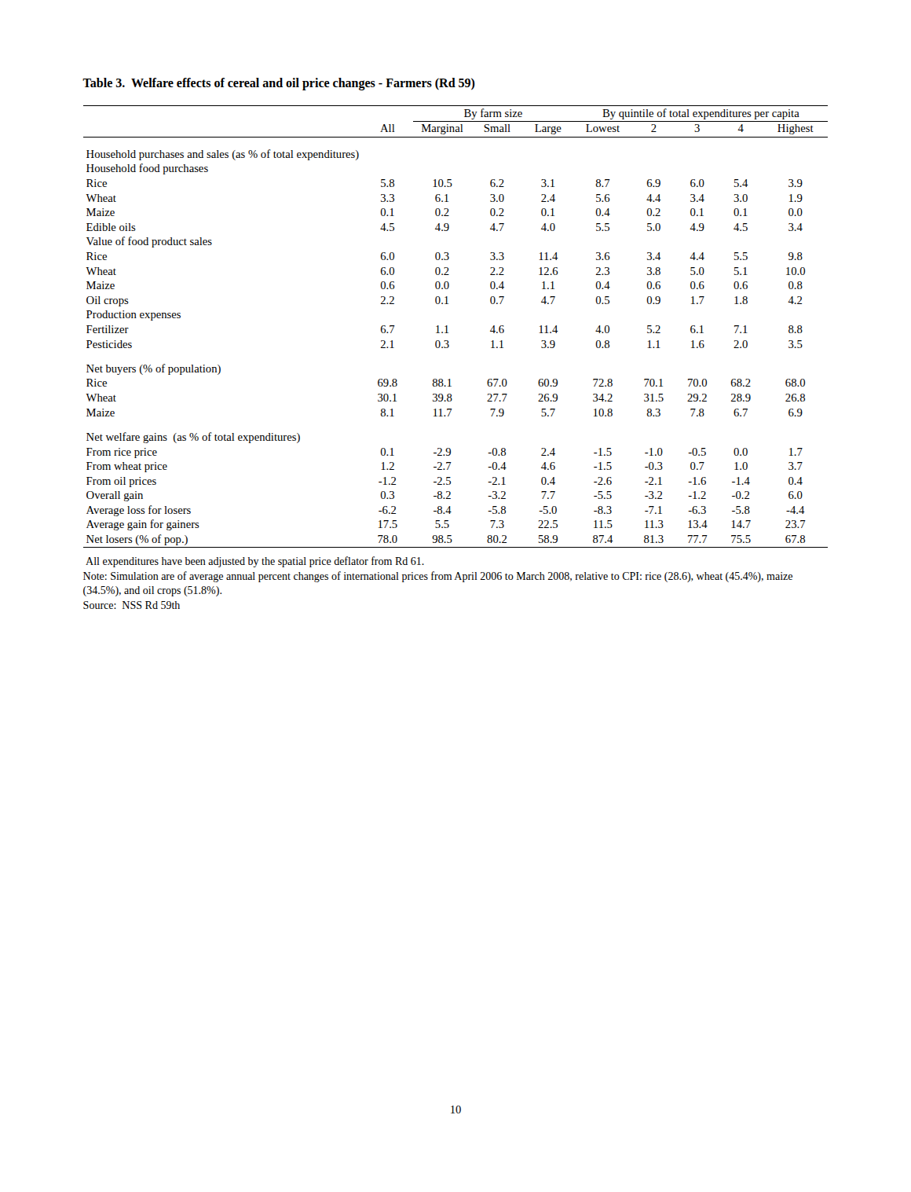Table 3. Welfare effects of cereal and oil price changes - Farmers (Rd 59)
| | | By farm size | By quintile of total expenditures per capita |
| | All | Marginal | Small | Large | Lowest | 2 | 3 | 4 | Highest |
| Household purchases and sales (as % of total expenditures) | |
| Household food purchases | |
| Rice | 5.8 | 10.5 | 6.2 | 3.1 | 8.7 | 6.9 | 6.0 | 5.4 | 3.9 |
| Wheat | 3.3 | 6.1 | 3.0 | 2.4 | 5.6 | 4.4 | 3.4 | 3.0 | 1.9 |
| Maize | 0.1 | 0.2 | 0.2 | 0.1 | 0.4 | 0.2 | 0.1 | 0.1 | 0.0 |
| Edible oils | 4.5 | 4.9 | 4.7 | 4.0 | 5.5 | 5.0 | 4.9 | 4.5 | 3.4 |
| Value of food product sales | |
| Rice | 6.0 | 0.3 | 3.3 | 11.4 | 3.6 | 3.4 | 4.4 | 5.5 | 9.8 |
| Wheat | 6.0 | 0.2 | 2.2 | 12.6 | 2.3 | 3.8 | 5.0 | 5.1 | 10.0 |
| Maize | 0.6 | 0.0 | 0.4 | 1.1 | 0.4 | 0.6 | 0.6 | 0.6 | 0.8 |
| Oil crops | 2.2 | 0.1 | 0.7 | 4.7 | 0.5 | 0.9 | 1.7 | 1.8 | 4.2 |
| Production expenses | |
| Fertilizer | 6.7 | 1.1 | 4.6 | 11.4 | 4.0 | 5.2 | 6.1 | 7.1 | 8.8 |
| Pesticides | 2.1 | 0.3 | 1.1 | 3.9 | 0.8 | 1.1 | 1.6 | 2.0 | 3.5 |
| Net buyers (% of population) | |
| Rice | 69.8 | 88.1 | 67.0 | 60.9 | 72.8 | 70.1 | 70.0 | 68.2 | 68.0 |
| Wheat | 30.1 | 39.8 | 27.7 | 26.9 | 34.2 | 31.5 | 29.2 | 28.9 | 26.8 |
| Maize | 8.1 | 11.7 | 7.9 | 5.7 | 10.8 | 8.3 | 7.8 | 6.7 | 6.9 |
| Net welfare gains (as % of total expenditures) | |
| From rice price | 0.1 | -2.9 | -0.8 | 2.4 | -1.5 | -1.0 | -0.5 | 0.0 | 1.7 |
| From wheat price | 1.2 | -2.7 | -0.4 | 4.6 | -1.5 | -0.3 | 0.7 | 1.0 | 3.7 |
| From oil prices | -1.2 | -2.5 | -2.1 | 0.4 | -2.6 | -2.1 | -1.6 | -1.4 | 0.4 |
| Overall gain | 0.3 | -8.2 | -3.2 | 7.7 | -5.5 | -3.2 | -1.2 | -0.2 | 6.0 |
| Average loss for losers | -6.2 | -8.4 | -5.8 | -5.0 | -8.3 | -7.1 | -6.3 | -5.8 | -4.4 |
| Average gain for gainers | 17.5 | 5.5 | 7.3 | 22.5 | 11.5 | 11.3 | 13.4 | 14.7 | 23.7 |
| Net losers (% of pop.) | 78.0 | 98.5 | 80.2 | 58.9 | 87.4 | 81.3 | 77.7 | 75.5 | 67.8 |
All expenditures have been adjusted by the spatial price deflator from Rd 61.
Note: Simulation are of average annual percent changes of international prices from April 2006 to March 2008, relative to CPI: rice (28.6), wheat (45.4%), maize (34.5%), and oil crops (51.8%).
Source: NSS Rd 59th
10